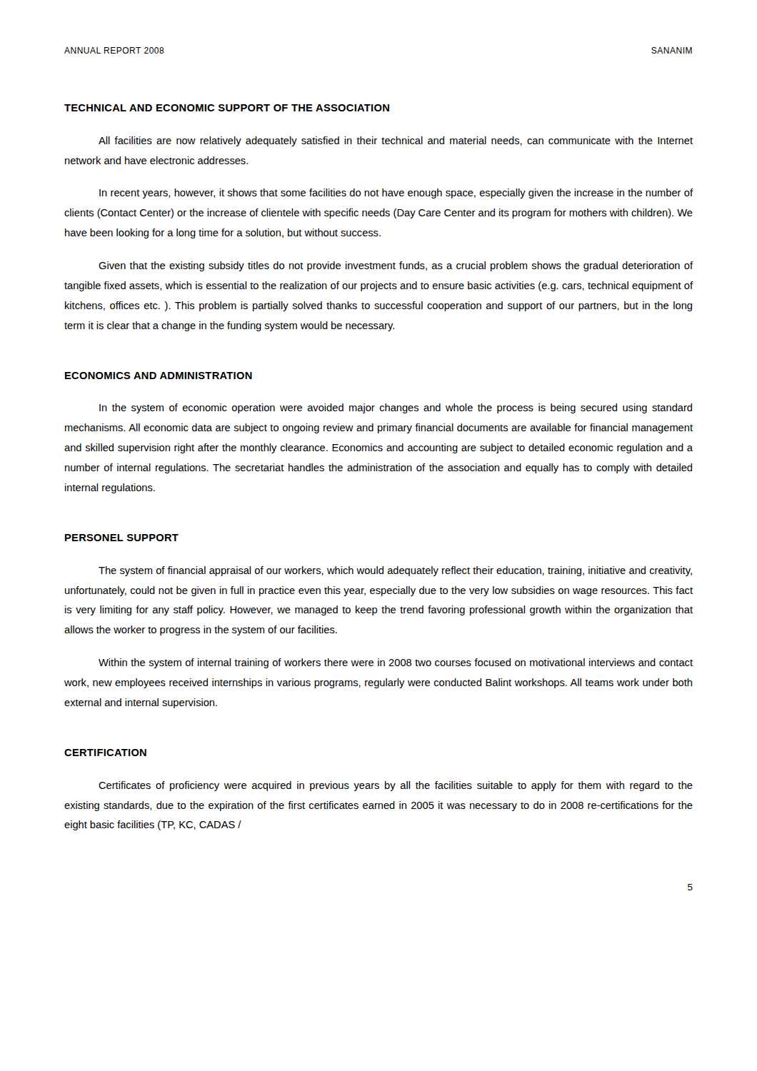ANNUAL REPORT 2008 SANANIM
Technical and economic support of the association
All facilities are now relatively adequately satisfied in their technical and material needs, can communicate with the Internet network and have electronic addresses.
In recent years, however, it shows that some facilities do not have enough space, especially given the increase in the number of clients (Contact Center) or the increase of clientele with specific needs (Day Care Center and its program for mothers with children). We have been looking for a long time for a solution, but without success.
Given that the existing subsidy titles do not provide investment funds, as a crucial problem shows the gradual deterioration of tangible fixed assets, which is essential to the realization of our projects and to ensure basic activities (e.g. cars, technical equipment of kitchens, offices etc. ). This problem is partially solved thanks to successful cooperation and support of our partners, but in the long term it is clear that a change in the funding system would be necessary.
Economics and administration
In the system of economic operation were avoided major changes and whole the process is being secured using standard mechanisms. All economic data are subject to ongoing review and primary financial documents are available for financial management and skilled supervision right after the monthly clearance. Economics and accounting are subject to detailed economic regulation and a number of internal regulations. The secretariat handles the administration of the association and equally has to comply with detailed internal regulations.
Personel support
The system of financial appraisal of our workers, which would adequately reflect their education, training, initiative and creativity, unfortunately, could not be given in full in practice even this year, especially due to the very low subsidies on wage resources. This fact is very limiting for any staff policy. However, we managed to keep the trend favoring professional growth within the organization that allows the worker to progress in the system of our facilities.
Within the system of internal training of workers there were in 2008 two courses focused on motivational interviews and contact work, new employees received internships in various programs, regularly were conducted Balint workshops. All teams work under both external and internal supervision.
Certification
Certificates of proficiency were acquired in previous years by all the facilities suitable to apply for them with regard to the existing standards, due to the expiration of the first certificates earned in 2005 it was necessary to do in 2008 re-certifications for the eight basic facilities (TP, KC, CADAS /
5